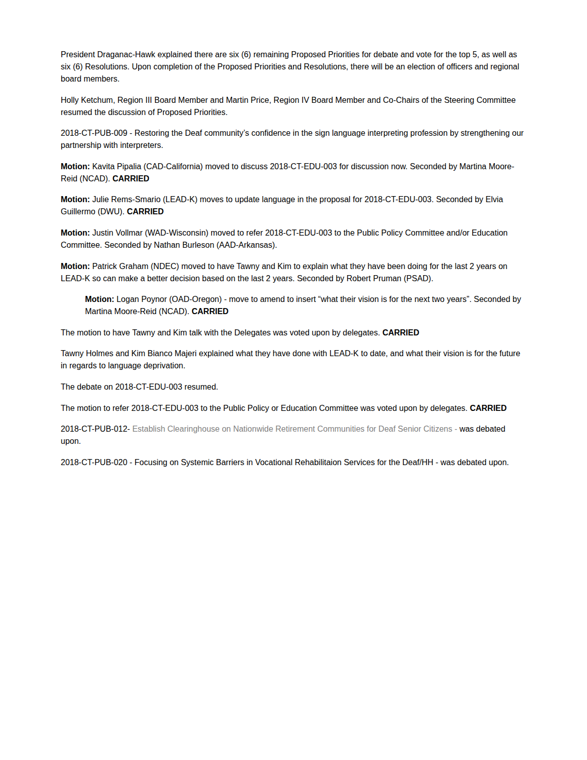President Draganac-Hawk explained there are six (6) remaining Proposed Priorities for debate and vote for the top 5, as well as six (6) Resolutions. Upon completion of the Proposed Priorities and Resolutions, there will be an election of officers and regional board members.
Holly Ketchum, Region III Board Member and Martin Price, Region IV Board Member and Co-Chairs of the Steering Committee resumed the discussion of Proposed Priorities.
2018-CT-PUB-009 - Restoring the Deaf community’s confidence in the sign language interpreting profession by strengthening our partnership with interpreters.
Motion: Kavita Pipalia (CAD-California) moved to discuss 2018-CT-EDU-003 for discussion now. Seconded by Martina Moore-Reid (NCAD). CARRIED
Motion: Julie Rems-Smario (LEAD-K) moves to update language in the proposal for 2018-CT-EDU-003. Seconded by Elvia Guillermo (DWU). CARRIED
Motion: Justin Vollmar (WAD-Wisconsin) moved to refer 2018-CT-EDU-003 to the Public Policy Committee and/or Education Committee. Seconded by Nathan Burleson (AAD-Arkansas).
Motion: Patrick Graham (NDEC) moved to have Tawny and Kim to explain what they have been doing for the last 2 years on LEAD-K so can make a better decision based on the last 2 years. Seconded by Robert Pruman (PSAD).
Motion: Logan Poynor (OAD-Oregon) - move to amend to insert “what their vision is for the next two years”. Seconded by Martina Moore-Reid (NCAD). CARRIED
The motion to have Tawny and Kim talk with the Delegates was voted upon by delegates. CARRIED
Tawny Holmes and Kim Bianco Majeri explained what they have done with LEAD-K to date, and what their vision is for the future in regards to language deprivation.
The debate on 2018-CT-EDU-003 resumed.
The motion to refer 2018-CT-EDU-003 to the Public Policy or Education Committee was voted upon by delegates. CARRIED
2018-CT-PUB-012- Establish Clearinghouse on Nationwide Retirement Communities for Deaf Senior Citizens - was debated upon.
2018-CT-PUB-020 - Focusing on Systemic Barriers in Vocational Rehabilitaion Services for the Deaf/HH - was debated upon.